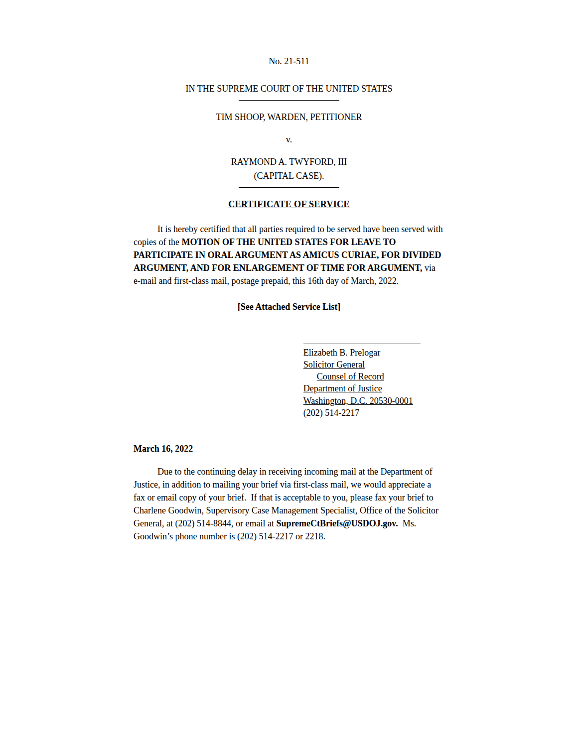No. 21-511
IN THE SUPREME COURT OF THE UNITED STATES
TIM SHOOP, WARDEN, PETITIONER
v.
RAYMOND A. TWYFORD, III
(CAPITAL CASE).
CERTIFICATE OF SERVICE
It is hereby certified that all parties required to be served have been served with copies of the MOTION OF THE UNITED STATES FOR LEAVE TO PARTICIPATE IN ORAL ARGUMENT AS AMICUS CURIAE, FOR DIVIDED ARGUMENT, AND FOR ENLARGEMENT OF TIME FOR ARGUMENT, via e-mail and first-class mail, postage prepaid, this 16th day of March, 2022.
[See Attached Service List]
Elizabeth B. Prelogar
Solicitor General
Counsel of Record
Department of Justice
Washington, D.C. 20530-0001
(202) 514-2217
March 16, 2022
Due to the continuing delay in receiving incoming mail at the Department of Justice, in addition to mailing your brief via first-class mail, we would appreciate a fax or email copy of your brief. If that is acceptable to you, please fax your brief to Charlene Goodwin, Supervisory Case Management Specialist, Office of the Solicitor General, at (202) 514-8844, or email at SupremeCtBriefs@USDOJ.gov. Ms. Goodwin’s phone number is (202) 514-2217 or 2218.